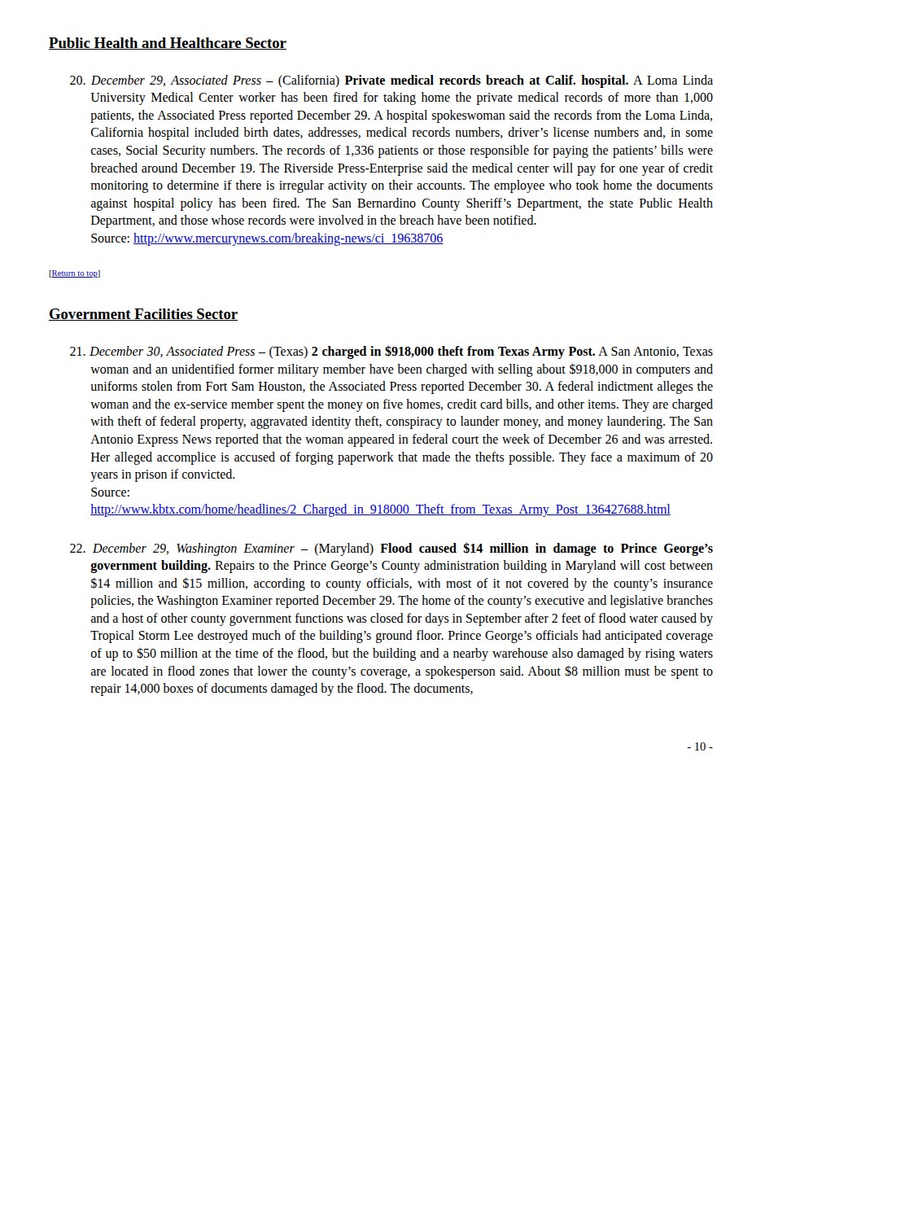Public Health and Healthcare Sector
20. December 29, Associated Press – (California) Private medical records breach at Calif. hospital. A Loma Linda University Medical Center worker has been fired for taking home the private medical records of more than 1,000 patients, the Associated Press reported December 29. A hospital spokeswoman said the records from the Loma Linda, California hospital included birth dates, addresses, medical records numbers, driver’s license numbers and, in some cases, Social Security numbers. The records of 1,336 patients or those responsible for paying the patients’ bills were breached around December 19. The Riverside Press-Enterprise said the medical center will pay for one year of credit monitoring to determine if there is irregular activity on their accounts. The employee who took home the documents against hospital policy has been fired. The San Bernardino County Sheriff’s Department, the state Public Health Department, and those whose records were involved in the breach have been notified. Source: http://www.mercurynews.com/breaking-news/ci_19638706
[Return to top]
Government Facilities Sector
21. December 30, Associated Press – (Texas) 2 charged in $918,000 theft from Texas Army Post. A San Antonio, Texas woman and an unidentified former military member have been charged with selling about $918,000 in computers and uniforms stolen from Fort Sam Houston, the Associated Press reported December 30. A federal indictment alleges the woman and the ex-service member spent the money on five homes, credit card bills, and other items. They are charged with theft of federal property, aggravated identity theft, conspiracy to launder money, and money laundering. The San Antonio Express News reported that the woman appeared in federal court the week of December 26 and was arrested. Her alleged accomplice is accused of forging paperwork that made the thefts possible. They face a maximum of 20 years in prison if convicted. Source:
http://www.kbtx.com/home/headlines/2_Charged_in_918000_Theft_from_Texas_Army_Post_136427688.html
22. December 29, Washington Examiner – (Maryland) Flood caused $14 million in damage to Prince George’s government building. Repairs to the Prince George’s County administration building in Maryland will cost between $14 million and $15 million, according to county officials, with most of it not covered by the county’s insurance policies, the Washington Examiner reported December 29. The home of the county’s executive and legislative branches and a host of other county government functions was closed for days in September after 2 feet of flood water caused by Tropical Storm Lee destroyed much of the building’s ground floor. Prince George’s officials had anticipated coverage of up to $50 million at the time of the flood, but the building and a nearby warehouse also damaged by rising waters are located in flood zones that lower the county’s coverage, a spokesperson said. About $8 million must be spent to repair 14,000 boxes of documents damaged by the flood. The documents,
- 10 -